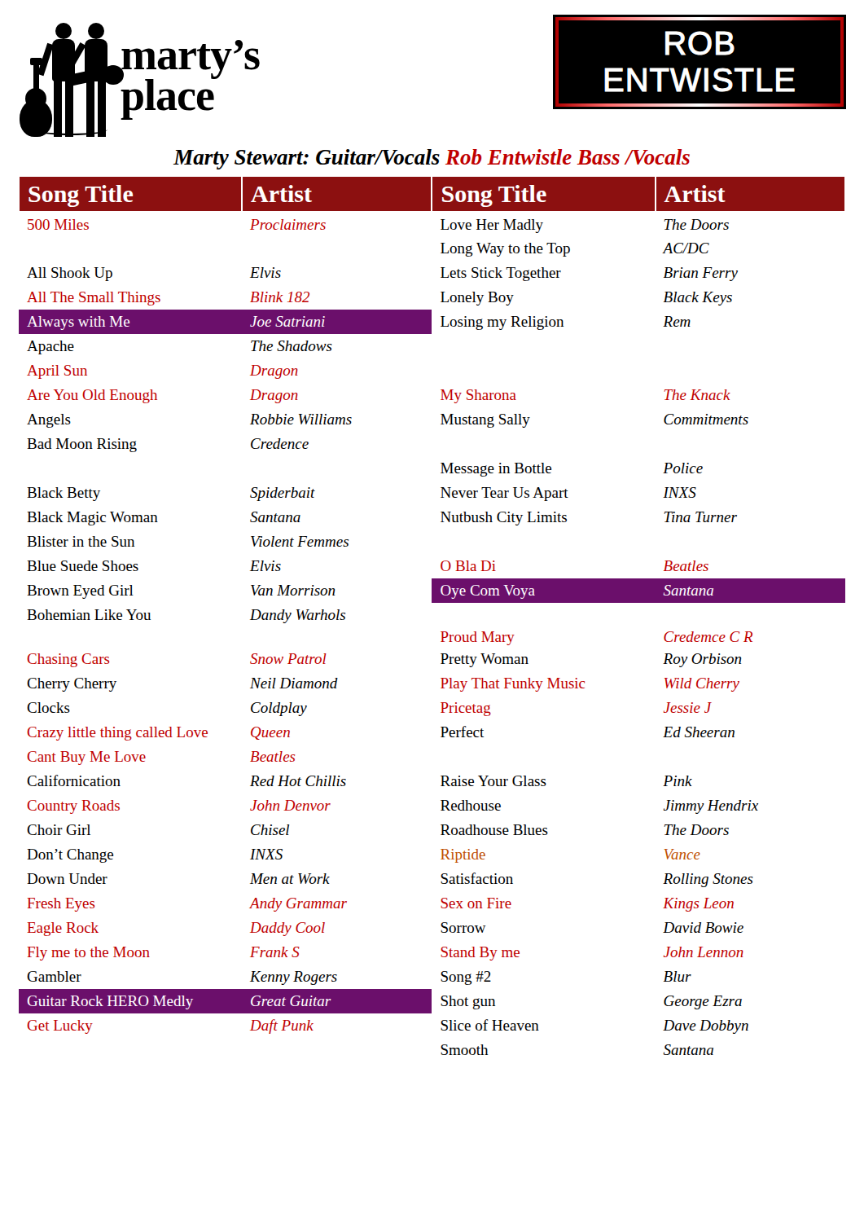marty’s
place
Rob Entwistle
Marty Stewart: Guitar/Vocals Rob Entwistle Bass /Vocals
| Song Title | Artist | Song Title | Artist |
| --- | --- | --- | --- |
| 500 Miles | Proclaimers | Love Her Madly | The Doors |
| | | Long Way to the Top | AC/DC |
| All Shook Up | Elvis | Lets Stick Together | Brian Ferry |
| All The Small Things | Blink 182 | Lonely Boy | Black Keys |
| Always with Me | Joe Satriani | Losing my Religion | Rem |
| Apache | The Shadows | | |
| April Sun | Dragon | | |
| Are You Old Enough | Dragon | My Sharona | The Knack |
| Angels | Robbie Williams | Mustang Sally | Commitments |
| Bad Moon Rising | Credence | | |
| | | Message in Bottle | Police |
| Black Betty | Spiderbait | Never Tear Us Apart | INXS |
| Black Magic Woman | Santana | Nutbush City Limits | Tina Turner |
| Blister in the Sun | Violent Femmes | | |
| Blue Suede Shoes | Elvis | O Bla Di | Beatles |
| Brown Eyed Girl | Van Morrison | Oye Com Voya | Santana |
| Bohemian Like You | Dandy Warhols | | |
| | | Proud Mary | Credemce C R |
| Chasing Cars | Snow Patrol | Pretty Woman | Roy Orbison |
| Cherry Cherry | Neil Diamond | Play That Funky Music | Wild Cherry |
| Clocks | Coldplay | Pricetag | Jessie J |
| Crazy little thing called Love | Queen | Perfect | Ed Sheeran |
| Cant Buy Me Love | Beatles | | |
| Californication | Red Hot Chillis | Raise Your Glass | Pink |
| Country Roads | John Denvor | Redhouse | Jimmy Hendrix |
| Choir Girl | Chisel | Roadhouse Blues | The Doors |
| Don’t Change | INXS | Riptide | Vance |
| Down Under | Men at Work | Satisfaction | Rolling Stones |
| Fresh Eyes | Andy Grammar | Sex on Fire | Kings Leon |
| Eagle Rock | Daddy Cool | Sorrow | David Bowie |
| Fly me to the Moon | Frank S | Stand By me | John Lennon |
| Gambler | Kenny Rogers | Song #2 | Blur |
| Guitar Rock HERO Medly | Great Guitar | Shot gun | George Ezra |
| Get Lucky | Daft Punk | Slice of Heaven | Dave Dobbyn |
| | | Smooth | Santana |